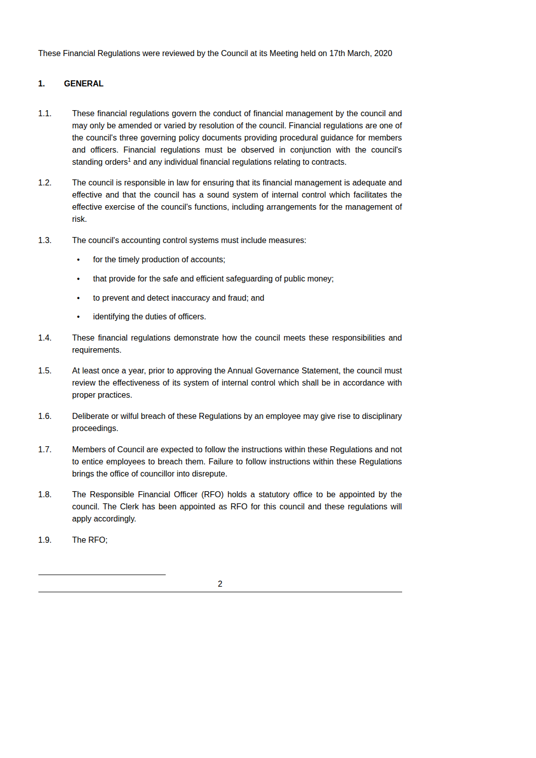These Financial Regulations were reviewed by the Council at its Meeting held on 17th March, 2020
1. GENERAL
1.1. These financial regulations govern the conduct of financial management by the council and may only be amended or varied by resolution of the council. Financial regulations are one of the council's three governing policy documents providing procedural guidance for members and officers. Financial regulations must be observed in conjunction with the council's standing orders1 and any individual financial regulations relating to contracts.
1.2. The council is responsible in law for ensuring that its financial management is adequate and effective and that the council has a sound system of internal control which facilitates the effective exercise of the council's functions, including arrangements for the management of risk.
1.3. The council's accounting control systems must include measures:
for the timely production of accounts;
that provide for the safe and efficient safeguarding of public money;
to prevent and detect inaccuracy and fraud; and
identifying the duties of officers.
1.4. These financial regulations demonstrate how the council meets these responsibilities and requirements.
1.5. At least once a year, prior to approving the Annual Governance Statement, the council must review the effectiveness of its system of internal control which shall be in accordance with proper practices.
1.6. Deliberate or wilful breach of these Regulations by an employee may give rise to disciplinary proceedings.
1.7. Members of Council are expected to follow the instructions within these Regulations and not to entice employees to breach them. Failure to follow instructions within these Regulations brings the office of councillor into disrepute.
1.8. The Responsible Financial Officer (RFO) holds a statutory office to be appointed by the council. The Clerk has been appointed as RFO for this council and these regulations will apply accordingly.
1.9. The RFO;
2